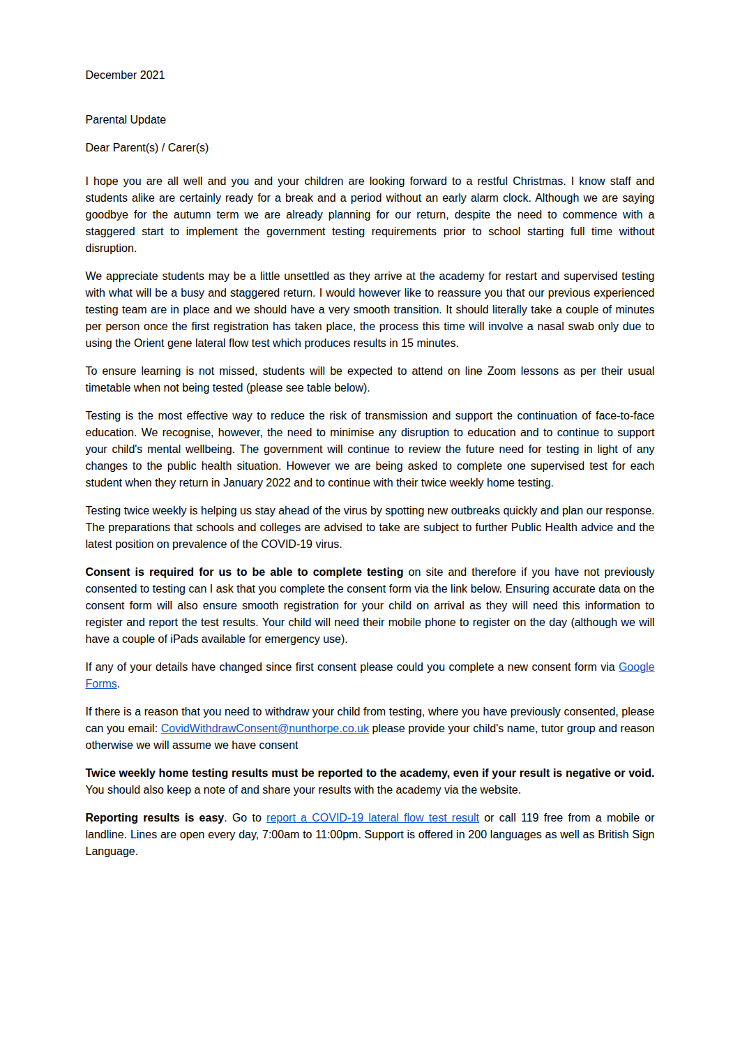December 2021
Parental Update
Dear Parent(s) / Carer(s)
I hope you are all well and you and your children are looking forward to a restful Christmas. I know staff and students alike are certainly ready for a break and a period without an early alarm clock. Although we are saying goodbye for the autumn term we are already planning for our return, despite the need to commence with a staggered start to implement the government testing requirements prior to school starting full time without disruption.
We appreciate students may be a little unsettled as they arrive at the academy for restart and supervised testing with what will be a busy and staggered return. I would however like to reassure you that our previous experienced testing team are in place and we should have a very smooth transition. It should literally take a couple of minutes per person once the first registration has taken place, the process this time will involve a nasal swab only due to using the Orient gene lateral flow test which produces results in 15 minutes.
To ensure learning is not missed, students will be expected to attend on line Zoom lessons as per their usual timetable when not being tested (please see table below).
Testing is the most effective way to reduce the risk of transmission and support the continuation of face-to-face education. We recognise, however, the need to minimise any disruption to education and to continue to support your child's mental wellbeing. The government will continue to review the future need for testing in light of any changes to the public health situation. However we are being asked to complete one supervised test for each student when they return in January 2022 and to continue with their twice weekly home testing.
Testing twice weekly is helping us stay ahead of the virus by spotting new outbreaks quickly and plan our response. The preparations that schools and colleges are advised to take are subject to further Public Health advice and the latest position on prevalence of the COVID-19 virus.
Consent is required for us to be able to complete testing on site and therefore if you have not previously consented to testing can I ask that you complete the consent form via the link below. Ensuring accurate data on the consent form will also ensure smooth registration for your child on arrival as they will need this information to register and report the test results. Your child will need their mobile phone to register on the day (although we will have a couple of iPads available for emergency use).
If any of your details have changed since first consent please could you complete a new consent form via Google Forms.
If there is a reason that you need to withdraw your child from testing, where you have previously consented, please can you email: CovidWithdrawConsent@nunthorpe.co.uk please provide your child's name, tutor group and reason otherwise we will assume we have consent
Twice weekly home testing results must be reported to the academy, even if your result is negative or void. You should also keep a note of and share your results with the academy via the website.
Reporting results is easy. Go to report a COVID-19 lateral flow test result or call 119 free from a mobile or landline. Lines are open every day, 7:00am to 11:00pm. Support is offered in 200 languages as well as British Sign Language.